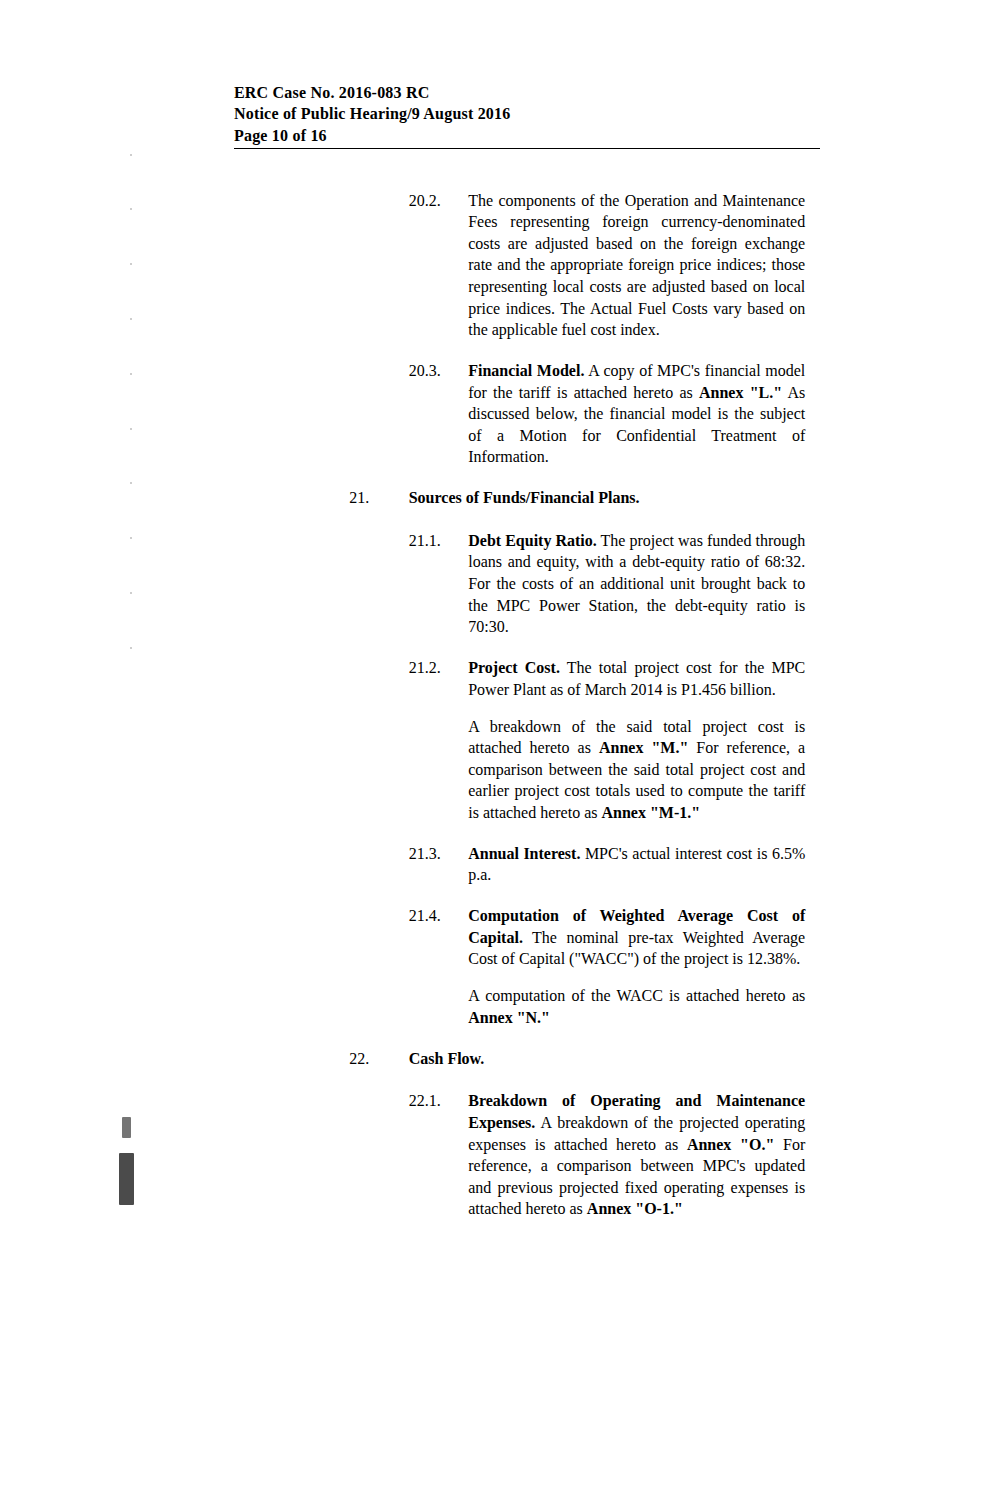ERC Case No. 2016-083 RC
Notice of Public Hearing/9 August 2016
Page 10 of 16
20.2.
The components of the Operation and Maintenance Fees representing foreign currency-denominated costs are adjusted based on the foreign exchange rate and the appropriate foreign price indices; those representing local costs are adjusted based on local price indices. The Actual Fuel Costs vary based on the applicable fuel cost index.
20.3.
Financial Model. A copy of MPC's financial model for the tariff is attached hereto as Annex "L." As discussed below, the financial model is the subject of a Motion for Confidential Treatment of Information.
21.
Sources of Funds/Financial Plans.
21.1.
Debt Equity Ratio. The project was funded through loans and equity, with a debt-equity ratio of 68:32. For the costs of an additional unit brought back to the MPC Power Station, the debt-equity ratio is 70:30.
21.2.
Project Cost. The total project cost for the MPC Power Plant as of March 2014 is P1.456 billion.
A breakdown of the said total project cost is attached hereto as Annex "M." For reference, a comparison between the said total project cost and earlier project cost totals used to compute the tariff is attached hereto as Annex "M-1."
21.3.
Annual Interest. MPC's actual interest cost is 6.5% p.a.
21.4.
Computation of Weighted Average Cost of Capital. The nominal pre-tax Weighted Average Cost of Capital ("WACC") of the project is 12.38%.
A computation of the WACC is attached hereto as Annex "N."
22.
Cash Flow.
22.1.
Breakdown of Operating and Maintenance Expenses. A breakdown of the projected operating expenses is attached hereto as Annex "O." For reference, a comparison between MPC's updated and previous projected fixed operating expenses is attached hereto as Annex "O-1."